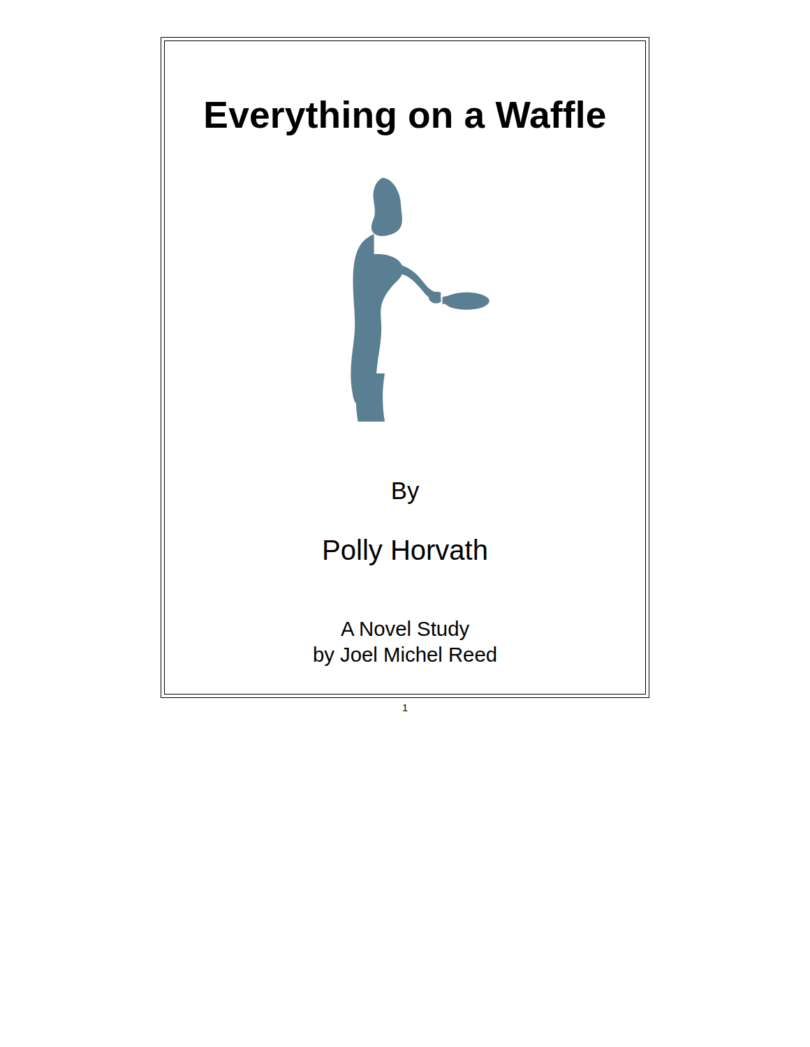Everything on a Waffle
By
Polly Horvath
A Novel Study
by Joel Michel Reed
1